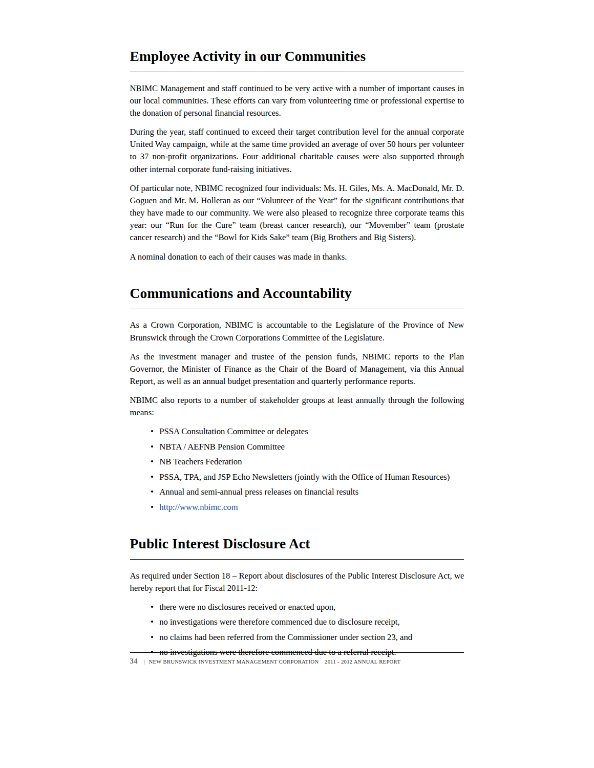Employee Activity in our Communities
NBIMC Management and staff continued to be very active with a number of important causes in our local communities. These efforts can vary from volunteering time or professional expertise to the donation of personal financial resources.
During the year, staff continued to exceed their target contribution level for the annual corporate United Way campaign, while at the same time provided an average of over 50 hours per volunteer to 37 non-profit organizations. Four additional charitable causes were also supported through other internal corporate fund-raising initiatives.
Of particular note, NBIMC recognized four individuals: Ms. H. Giles, Ms. A. MacDonald, Mr. D. Goguen and Mr. M. Holleran as our “Volunteer of the Year” for the significant contributions that they have made to our community. We were also pleased to recognize three corporate teams this year: our “Run for the Cure” team (breast cancer research), our “Movember” team (prostate cancer research) and the “Bowl for Kids Sake” team (Big Brothers and Big Sisters).
A nominal donation to each of their causes was made in thanks.
Communications and Accountability
As a Crown Corporation, NBIMC is accountable to the Legislature of the Province of New Brunswick through the Crown Corporations Committee of the Legislature.
As the investment manager and trustee of the pension funds, NBIMC reports to the Plan Governor, the Minister of Finance as the Chair of the Board of Management, via this Annual Report, as well as an annual budget presentation and quarterly performance reports.
NBIMC also reports to a number of stakeholder groups at least annually through the following means:
PSSA Consultation Committee or delegates
NBTA / AEFNB Pension Committee
NB Teachers Federation
PSSA, TPA, and JSP Echo Newsletters (jointly with the Office of Human Resources)
Annual and semi-annual press releases on financial results
http://www.nbimc.com
Public Interest Disclosure Act
As required under Section 18 – Report about disclosures of the Public Interest Disclosure Act, we hereby report that for Fiscal 2011-12:
there were no disclosures received or enacted upon,
no investigations were therefore commenced due to disclosure receipt,
no claims had been referred from the Commissioner under section 23, and
no investigations were therefore commenced due to a referral receipt.
34|NEW BRUNSWICK INVESTMENT MANAGEMENT CORPORATION 2011 - 2012 ANNUAL REPORT